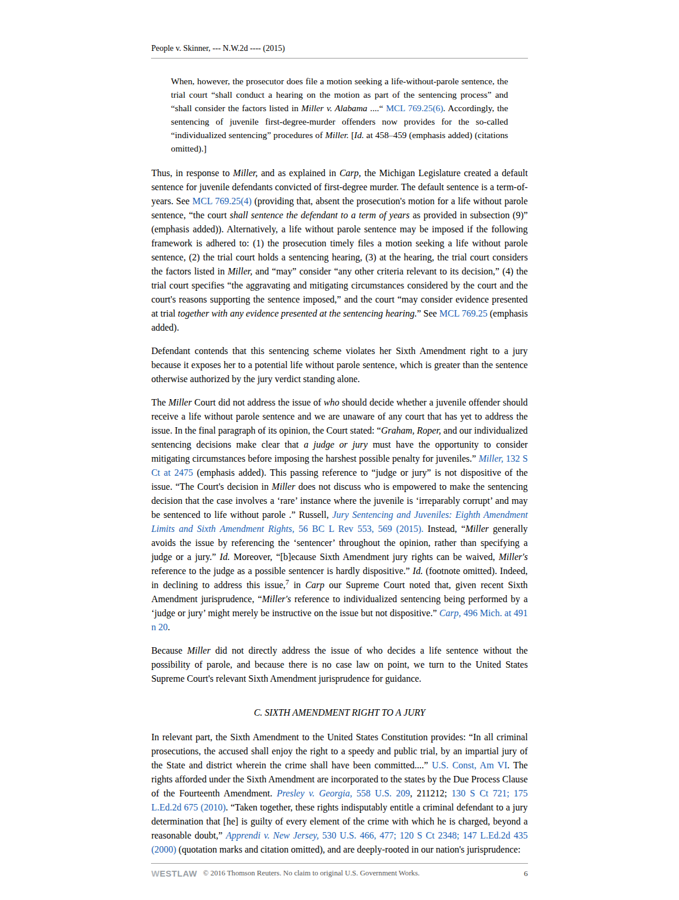People v. Skinner, --- N.W.2d ---- (2015)
When, however, the prosecutor does file a motion seeking a life-without-parole sentence, the trial court “shall conduct a hearing on the motion as part of the sentencing process” and “shall consider the factors listed in Miller v. Alabama ....“ MCL 769.25(6). Accordingly, the sentencing of juvenile first-degree-murder offenders now provides for the so-called “individualized sentencing” procedures of Miller. [Id. at 458–459 (emphasis added) (citations omitted).]
Thus, in response to Miller, and as explained in Carp, the Michigan Legislature created a default sentence for juvenile defendants convicted of first-degree murder. The default sentence is a term-of-years. See MCL 769.25(4) (providing that, absent the prosecution's motion for a life without parole sentence, “the court shall sentence the defendant to a term of years as provided in subsection (9)” (emphasis added)). Alternatively, a life without parole sentence may be imposed if the following framework is adhered to: (1) the prosecution timely files a motion seeking a life without parole sentence, (2) the trial court holds a sentencing hearing, (3) at the hearing, the trial court considers the factors listed in Miller, and “may” consider “any other criteria relevant to its decision,” (4) the trial court specifies “the aggravating and mitigating circumstances considered by the court and the court's reasons supporting the sentence imposed,” and the court “may consider evidence presented at trial together with any evidence presented at the sentencing hearing.” See MCL 769.25 (emphasis added).
Defendant contends that this sentencing scheme violates her Sixth Amendment right to a jury because it exposes her to a potential life without parole sentence, which is greater than the sentence otherwise authorized by the jury verdict standing alone.
The Miller Court did not address the issue of who should decide whether a juvenile offender should receive a life without parole sentence and we are unaware of any court that has yet to address the issue. In the final paragraph of its opinion, the Court stated: “Graham, Roper, and our individualized sentencing decisions make clear that a judge or jury must have the opportunity to consider mitigating circumstances before imposing the harshest possible penalty for juveniles.” Miller, 132 S Ct at 2475 (emphasis added). This passing reference to “judge or jury” is not dispositive of the issue. “The Court's decision in Miller does not discuss who is empowered to make the sentencing decision that the case involves a ‘rare’ instance where the juvenile is ‘irreparably corrupt’ and may be sentenced to life without parole .” Russell, Jury Sentencing and Juveniles: Eighth Amendment Limits and Sixth Amendment Rights, 56 BC L Rev 553, 569 (2015). Instead, “Miller generally avoids the issue by referencing the ‘sentencer’ throughout the opinion, rather than specifying a judge or a jury.” Id. Moreover, “[b]ecause Sixth Amendment jury rights can be waived, Miller's reference to the judge as a possible sentencer is hardly dispositive.” Id. (footnote omitted). Indeed, in declining to address this issue,7 in Carp our Supreme Court noted that, given recent Sixth Amendment jurisprudence, “Miller's reference to individualized sentencing being performed by a ‘judge or jury’ might merely be instructive on the issue but not dispositive.” Carp, 496 Mich. at 491 n 20.
Because Miller did not directly address the issue of who decides a life sentence without the possibility of parole, and because there is no case law on point, we turn to the United States Supreme Court's relevant Sixth Amendment jurisprudence for guidance.
C. SIXTH AMENDMENT RIGHT TO A JURY
In relevant part, the Sixth Amendment to the United States Constitution provides: “In all criminal prosecutions, the accused shall enjoy the right to a speedy and public trial, by an impartial jury of the State and district wherein the crime shall have been committed....” U.S. Const, Am VI. The rights afforded under the Sixth Amendment are incorporated to the states by the Due Process Clause of the Fourteenth Amendment. Presley v. Georgia, 558 U.S. 209, 211212; 130 S Ct 721; 175 L.Ed.2d 675 (2010). “Taken together, these rights indisputably entitle a criminal defendant to a jury determination that [he] is guilty of every element of the crime with which he is charged, beyond a reasonable doubt,” Apprendi v. New Jersey, 530 U.S. 466, 477; 120 S Ct 2348; 147 L.Ed.2d 435 (2000) (quotation marks and citation omitted), and are deeply-rooted in our nation's jurisprudence:
WESTLAW © 2016 Thomson Reuters. No claim to original U.S. Government Works. 6